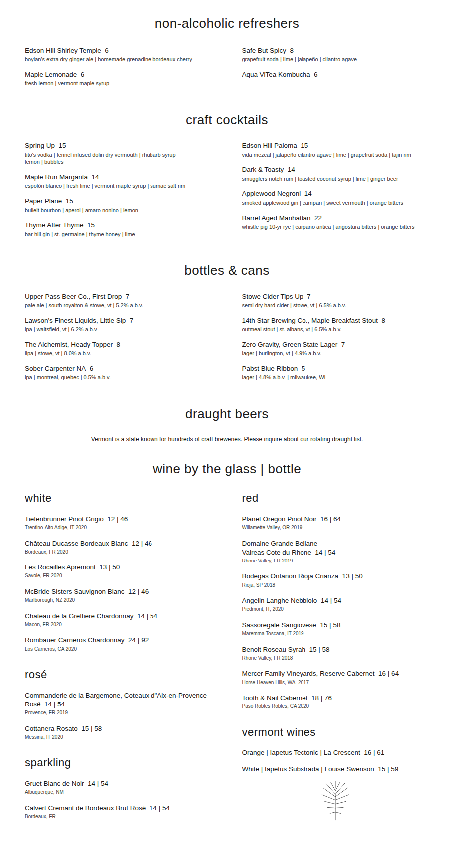non-alcoholic refreshers
Edson Hill Shirley Temple 6
boylan's extra dry ginger ale | homemade grenadine bordeaux cherry
Maple Lemonade 6
fresh lemon | vermont maple syrup
Safe But Spicy 8
grapefruit soda | lime | jalapeño | cilantro agave
Aqua ViTea Kombucha 6
craft cocktails
Spring Up 15
tito's vodka | fennel infused dolin dry vermouth | rhubarb syrup
lemon | bubbles
Maple Run Margarita 14
espolòn blanco | fresh lime | vermont maple syrup | sumac salt rim
Paper Plane 15
bulleit bourbon | aperol | amaro nonino | lemon
Thyme After Thyme 15
bar hill gin | st. germaine | thyme honey | lime
Edson Hill Paloma 15
vida mezcal | jalapeño cilantro agave | lime | grapefruit soda | tajin rim
Dark & Toasty 14
smugglers notch rum | toasted coconut syrup | lime | ginger beer
Applewood Negroni 14
smoked applewood gin | campari | sweet vermouth | orange bitters
Barrel Aged Manhattan 22
whistle pig 10-yr rye | carpano antica | angostura bitters | orange bitters
bottles & cans
Upper Pass Beer Co., First Drop 7
pale ale | south royalton & stowe, vt | 5.2% a.b.v.
Lawson's Finest Liquids, Little Sip 7
ipa | waitsfield, vt | 6.2% a.b.v
The Alchemist, Heady Topper 8
iipa | stowe, vt | 8.0% a.b.v.
Sober Carpenter NA 6
ipa | montreal, quebec | 0.5% a.b.v.
Stowe Cider Tips Up 7
semi dry hard cider | stowe, vt | 6.5% a.b.v.
14th Star Brewing Co., Maple Breakfast Stout 8
outmeal stout | st. albans, vt | 6.5% a.b.v.
Zero Gravity, Green State Lager 7
lager | burlington, vt | 4.9% a.b.v.
Pabst Blue Ribbon 5
lager | 4.8% a.b.v. | milwaukee, WI
draught beers
Vermont is a state known for hundreds of craft breweries. Please inquire about our rotating draught list.
wine by the glass | bottle
white
Tiefenbrunner Pinot Grigio 12 | 46
Trentino-Alto Adige, IT 2020
Château Ducasse Bordeaux Blanc 12 | 46
Bordeaux, FR 2020
Les Rocailles Apremont 13 | 50
Savoie, FR 2020
McBride Sisters Sauvignon Blanc 12 | 46
Marlborough, NZ 2020
Chateau de la Greffiere Chardonnay 14 | 54
Macon, FR 2020
Rombauer Carneros Chardonnay 24 | 92
Los Carneros, CA 2020
rosé
Commanderie de la Bargemone, Coteaux d"Aix-en-Provence Rosé 14 | 54
Provence, FR 2019
Cottanera Rosato 15 | 58
Messina, IT 2020
sparkling
Gruet Blanc de Noir 14 | 54
Albuquerque, NM
Calvert Cremant de Bordeaux Brut Rosé 14 | 54
Bordeaux, FR
red
Planet Oregon Pinot Noir 16 | 64
Willamette Valley, OR 2019
Domaine Grande Bellane
Valreas Cote du Rhone 14 | 54
Rhone Valley, FR 2019
Bodegas Ontañon Rioja Crianza 13 | 50
Rioja, SP 2018
Angelin Langhe Nebbiolo 14 | 54
Piedmont, IT, 2020
Sassoregale Sangiovese 15 | 58
Maremma Toscana, IT 2019
Benoit Roseau Syrah 15 | 58
Rhone Valley, FR 2018
Mercer Family Vineyards, Reserve Cabernet 16 | 64
Horse Heaven Hills, WA 2017
Tooth & Nail Cabernet 18 | 76
Paso Robles Robles, CA 2020
vermont wines
Orange | Iapetus Tectonic | La Crescent 16 | 61
White | Iapetus Substrada | Louise Swenson 15 | 59